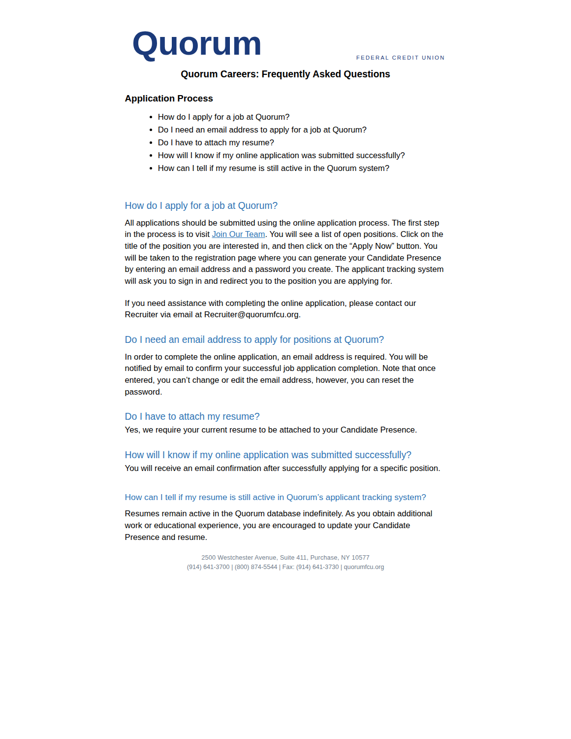Quorum FEDERAL CREDIT UNION
Quorum Careers: Frequently Asked Questions
Application Process
How do I apply for a job at Quorum?
Do I need an email address to apply for a job at Quorum?
Do I have to attach my resume?
How will I know if my online application was submitted successfully?
How can I tell if my resume is still active in the Quorum system?
How do I apply for a job at Quorum?
All applications should be submitted using the online application process. The first step in the process is to visit Join Our Team. You will see a list of open positions. Click on the title of the position you are interested in, and then click on the “Apply Now” button. You will be taken to the registration page where you can generate your Candidate Presence by entering an email address and a password you create. The applicant tracking system will ask you to sign in and redirect you to the position you are applying for.
If you need assistance with completing the online application, please contact our Recruiter via email at Recruiter@quorumfcu.org.
Do I need an email address to apply for positions at Quorum?
In order to complete the online application, an email address is required. You will be notified by email to confirm your successful job application completion. Note that once entered, you can’t change or edit the email address, however, you can reset the password.
Do I have to attach my resume?
Yes, we require your current resume to be attached to your Candidate Presence.
How will I know if my online application was submitted successfully?
You will receive an email confirmation after successfully applying for a specific position.
How can I tell if my resume is still active in Quorum’s applicant tracking system?
Resumes remain active in the Quorum database indefinitely. As you obtain additional work or educational experience, you are encouraged to update your Candidate Presence and resume.
2500 Westchester Avenue, Suite 411, Purchase, NY 10577
(914) 641-3700 | (800) 874-5544 | Fax: (914) 641-3730 | quorumfcu.org